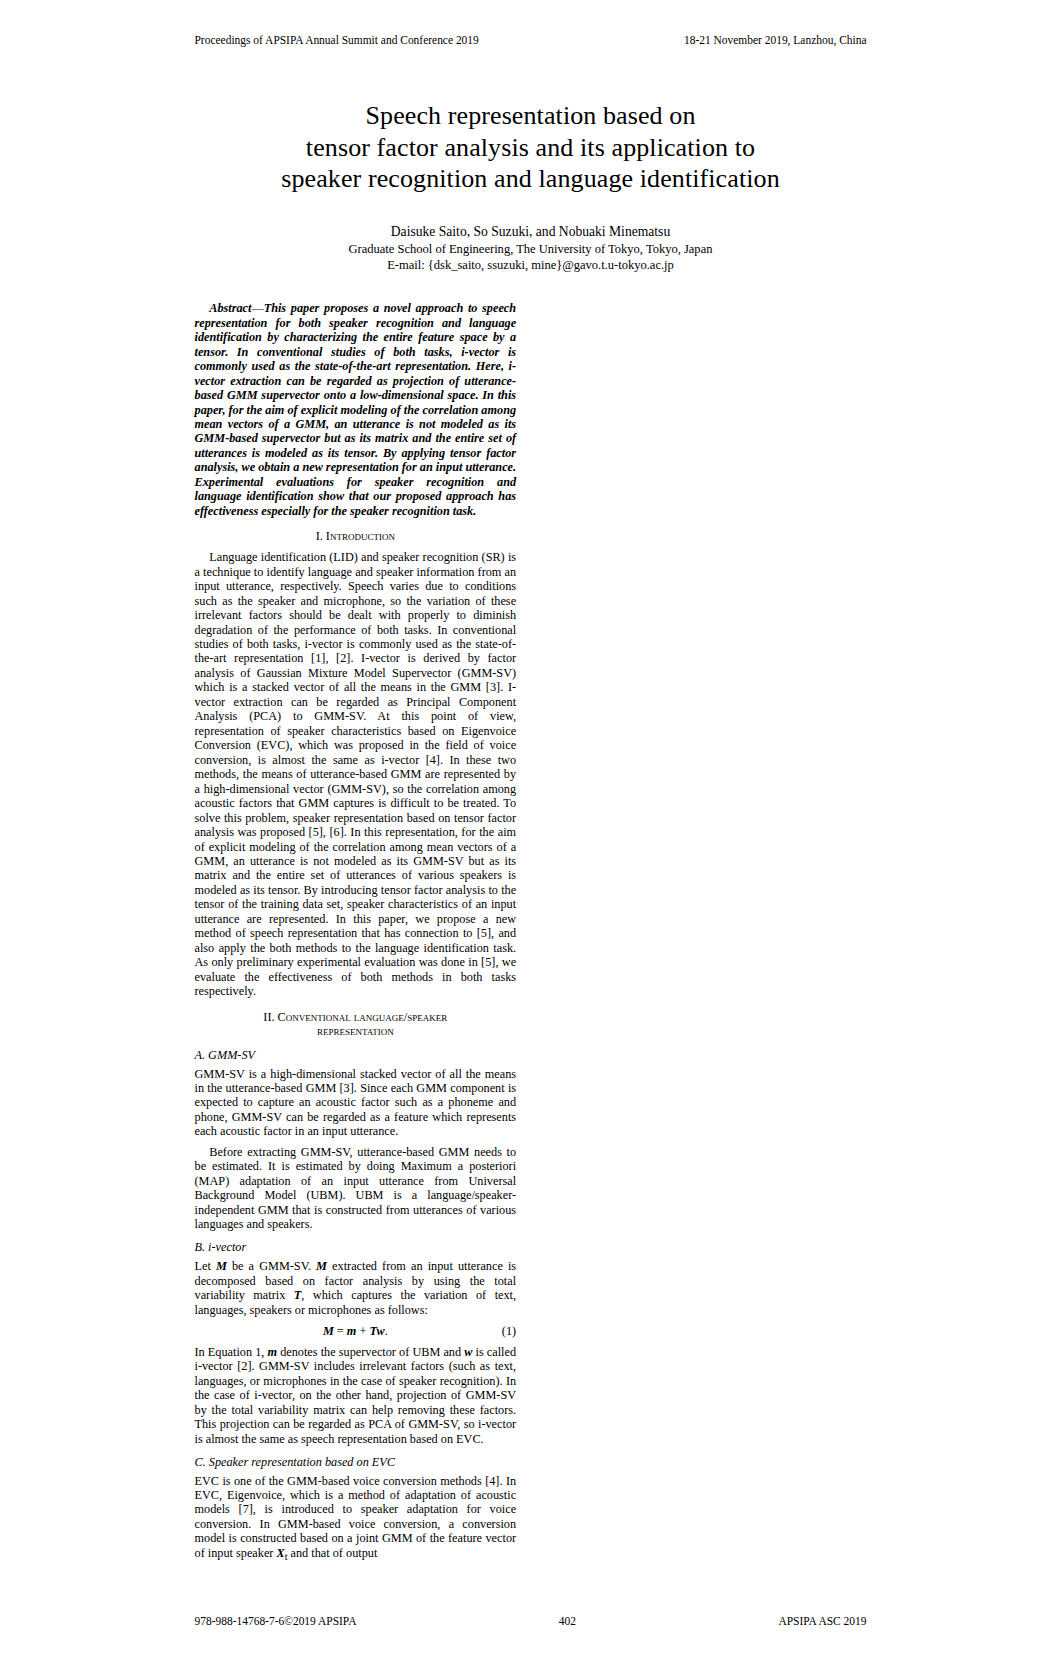Proceedings of APSIPA Annual Summit and Conference 2019 18-21 November 2019, Lanzhou, China
Speech representation based on
tensor factor analysis and its application to
speaker recognition and language identification
Daisuke Saito, So Suzuki, and Nobuaki Minematsu
Graduate School of Engineering, The University of Tokyo, Tokyo, Japan
E-mail: {dsk_saito, ssuzuki, mine}@gavo.t.u-tokyo.ac.jp
Abstract—This paper proposes a novel approach to speech representation for both speaker recognition and language identification by characterizing the entire feature space by a tensor. In conventional studies of both tasks, i-vector is commonly used as the state-of-the-art representation. Here, i-vector extraction can be regarded as projection of utterance-based GMM supervector onto a low-dimensional space. In this paper, for the aim of explicit modeling of the correlation among mean vectors of a GMM, an utterance is not modeled as its GMM-based supervector but as its matrix and the entire set of utterances is modeled as its tensor. By applying tensor factor analysis, we obtain a new representation for an input utterance. Experimental evaluations for speaker recognition and language identification show that our proposed approach has effectiveness especially for the speaker recognition task.
I. Introduction
Language identification (LID) and speaker recognition (SR) is a technique to identify language and speaker information from an input utterance, respectively. Speech varies due to conditions such as the speaker and microphone, so the variation of these irrelevant factors should be dealt with properly to diminish degradation of the performance of both tasks. In conventional studies of both tasks, i-vector is commonly used as the state-of-the-art representation [1], [2]. I-vector is derived by factor analysis of Gaussian Mixture Model Supervector (GMM-SV) which is a stacked vector of all the means in the GMM [3]. I-vector extraction can be regarded as Principal Component Analysis (PCA) to GMM-SV. At this point of view, representation of speaker characteristics based on Eigenvoice Conversion (EVC), which was proposed in the field of voice conversion, is almost the same as i-vector [4]. In these two methods, the means of utterance-based GMM are represented by a high-dimensional vector (GMM-SV), so the correlation among acoustic factors that GMM captures is difficult to be treated. To solve this problem, speaker representation based on tensor factor analysis was proposed [5], [6]. In this representation, for the aim of explicit modeling of the correlation among mean vectors of a GMM, an utterance is not modeled as its GMM-SV but as its matrix and the entire set of utterances of various speakers is modeled as its tensor. By introducing tensor factor analysis to the tensor of the training data set, speaker characteristics of an input utterance are represented. In this paper, we propose a new method of speech representation that has connection to [5], and also apply the both methods to the language identification task. As only preliminary experimental evaluation was done in [5], we evaluate the effectiveness of both methods in both tasks respectively.
II. Conventional language/speaker
representation
A. GMM-SV
GMM-SV is a high-dimensional stacked vector of all the means in the utterance-based GMM [3]. Since each GMM component is expected to capture an acoustic factor such as a phoneme and phone, GMM-SV can be regarded as a feature which represents each acoustic factor in an input utterance.
Before extracting GMM-SV, utterance-based GMM needs to be estimated. It is estimated by doing Maximum a posteriori (MAP) adaptation of an input utterance from Universal Background Model (UBM). UBM is a language/speaker-independent GMM that is constructed from utterances of various languages and speakers.
B. i-vector
Let M be a GMM-SV. M extracted from an input utterance is decomposed based on factor analysis by using the total variability matrix T, which captures the variation of text, languages, speakers or microphones as follows:
M = m + Tw.(1)
In Equation 1, m denotes the supervector of UBM and w is called i-vector [2]. GMM-SV includes irrelevant factors (such as text, languages, or microphones in the case of speaker recognition). In the case of i-vector, on the other hand, projection of GMM-SV by the total variability matrix can help removing these factors. This projection can be regarded as PCA of GMM-SV, so i-vector is almost the same as speech representation based on EVC.
C. Speaker representation based on EVC
EVC is one of the GMM-based voice conversion methods [4]. In EVC, Eigenvoice, which is a method of adaptation of acoustic models [7], is introduced to speaker adaptation for voice conversion. In GMM-based voice conversion, a conversion model is constructed based on a joint GMM of the feature vector of input speaker Xt and that of output
978-988-14768-7-6©2019 APSIPA 402 APSIPA ASC 2019